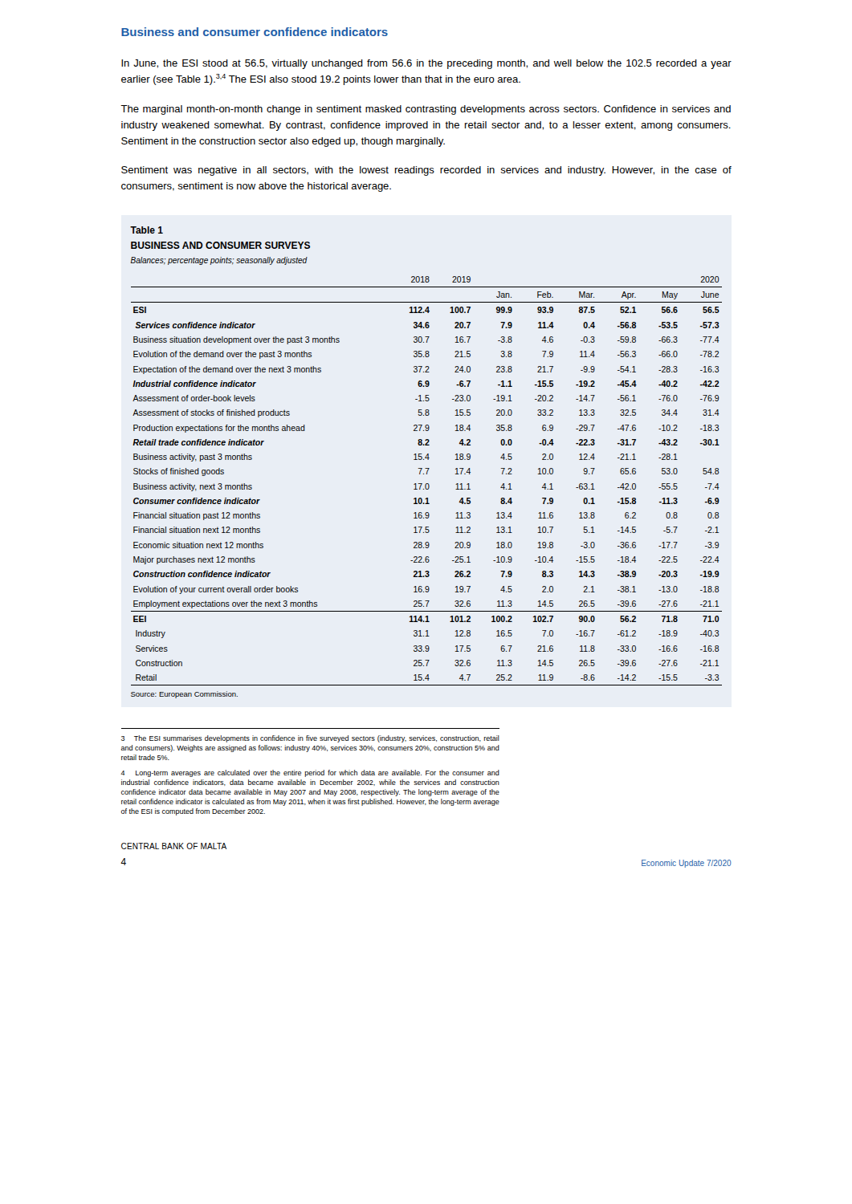Business and consumer confidence indicators
In June, the ESI stood at 56.5, virtually unchanged from 56.6 in the preceding month, and well below the 102.5 recorded a year earlier (see Table 1).3,4 The ESI also stood 19.2 points lower than that in the euro area.
The marginal month-on-month change in sentiment masked contrasting developments across sectors. Confidence in services and industry weakened somewhat. By contrast, confidence improved in the retail sector and, to a lesser extent, among consumers. Sentiment in the construction sector also edged up, though marginally.
Sentiment was negative in all sectors, with the lowest readings recorded in services and industry. However, in the case of consumers, sentiment is now above the historical average.
Table 1
BUSINESS AND CONSUMER SURVEYS
Balances; percentage points; seasonally adjusted
| | 2018 | 2019 | 2020 |
| --- | --- | --- | --- |
| | | | Jan. | Feb. | Mar. | Apr. | May | June |
| ESI | 112.4 | 100.7 | 99.9 | 93.9 | 87.5 | 52.1 | 56.6 | 56.5 |
| Services confidence indicator | 34.6 | 20.7 | 7.9 | 11.4 | 0.4 | -56.8 | -53.5 | -57.3 |
| Business situation development over the past 3 months | 30.7 | 16.7 | -3.8 | 4.6 | -0.3 | -59.8 | -66.3 | -77.4 |
| Evolution of the demand over the past 3 months | 35.8 | 21.5 | 3.8 | 7.9 | 11.4 | -56.3 | -66.0 | -78.2 |
| Expectation of the demand over the next 3 months | 37.2 | 24.0 | 23.8 | 21.7 | -9.9 | -54.1 | -28.3 | -16.3 |
| Industrial confidence indicator | 6.9 | -6.7 | -1.1 | -15.5 | -19.2 | -45.4 | -40.2 | -42.2 |
| Assessment of order-book levels | -1.5 | -23.0 | -19.1 | -20.2 | -14.7 | -56.1 | -76.0 | -76.9 |
| Assessment of stocks of finished products | 5.8 | 15.5 | 20.0 | 33.2 | 13.3 | 32.5 | 34.4 | 31.4 |
| Production expectations for the months ahead | 27.9 | 18.4 | 35.8 | 6.9 | -29.7 | -47.6 | -10.2 | -18.3 |
| Retail trade confidence indicator | 8.2 | 4.2 | 0.0 | -0.4 | -22.3 | -31.7 | -43.2 | -30.1 |
| Business activity, past 3 months | 15.4 | 18.9 | 4.5 | 2.0 | 12.4 | -21.1 | -28.1 | |
| Stocks of finished goods | 7.7 | 17.4 | 7.2 | 10.0 | 9.7 | 65.6 | 53.0 | 54.8 |
| Business activity, next 3 months | 17.0 | 11.1 | 4.1 | 4.1 | -63.1 | -42.0 | -55.5 | -7.4 |
| Consumer confidence indicator | 10.1 | 4.5 | 8.4 | 7.9 | 0.1 | -15.8 | -11.3 | -6.9 |
| Financial situation past 12 months | 16.9 | 11.3 | 13.4 | 11.6 | 13.8 | 6.2 | 0.8 | 0.8 |
| Financial situation next 12 months | 17.5 | 11.2 | 13.1 | 10.7 | 5.1 | -14.5 | -5.7 | -2.1 |
| Economic situation next 12 months | 28.9 | 20.9 | 18.0 | 19.8 | -3.0 | -36.6 | -17.7 | -3.9 |
| Major purchases next 12 months | -22.6 | -25.1 | -10.9 | -10.4 | -15.5 | -18.4 | -22.5 | -22.4 |
| Construction confidence indicator | 21.3 | 26.2 | 7.9 | 8.3 | 14.3 | -38.9 | -20.3 | -19.9 |
| Evolution of your current overall order books | 16.9 | 19.7 | 4.5 | 2.0 | 2.1 | -38.1 | -13.0 | -18.8 |
| Employment expectations over the next 3 months | 25.7 | 32.6 | 11.3 | 14.5 | 26.5 | -39.6 | -27.6 | -21.1 |
| EEI | 114.1 | 101.2 | 100.2 | 102.7 | 90.0 | 56.2 | 71.8 | 71.0 |
| Industry | 31.1 | 12.8 | 16.5 | 7.0 | -16.7 | -61.2 | -18.9 | -40.3 |
| Services | 33.9 | 17.5 | 6.7 | 21.6 | 11.8 | -33.0 | -16.6 | -16.8 |
| Construction | 25.7 | 32.6 | 11.3 | 14.5 | 26.5 | -39.6 | -27.6 | -21.1 |
| Retail | 15.4 | 4.7 | 25.2 | 11.9 | -8.6 | -14.2 | -15.5 | -3.3 |
Source: European Commission.
3 The ESI summarises developments in confidence in five surveyed sectors (industry, services, construction, retail and consumers). Weights are assigned as follows: industry 40%, services 30%, consumers 20%, construction 5% and retail trade 5%.
4 Long-term averages are calculated over the entire period for which data are available. For the consumer and industrial confidence indicators, data became available in December 2002, while the services and construction confidence indicator data became available in May 2007 and May 2008, respectively. The long-term average of the retail confidence indicator is calculated as from May 2011, when it was first published. However, the long-term average of the ESI is computed from December 2002.
CENTRAL BANK OF MALTA
4
Economic Update 7/2020